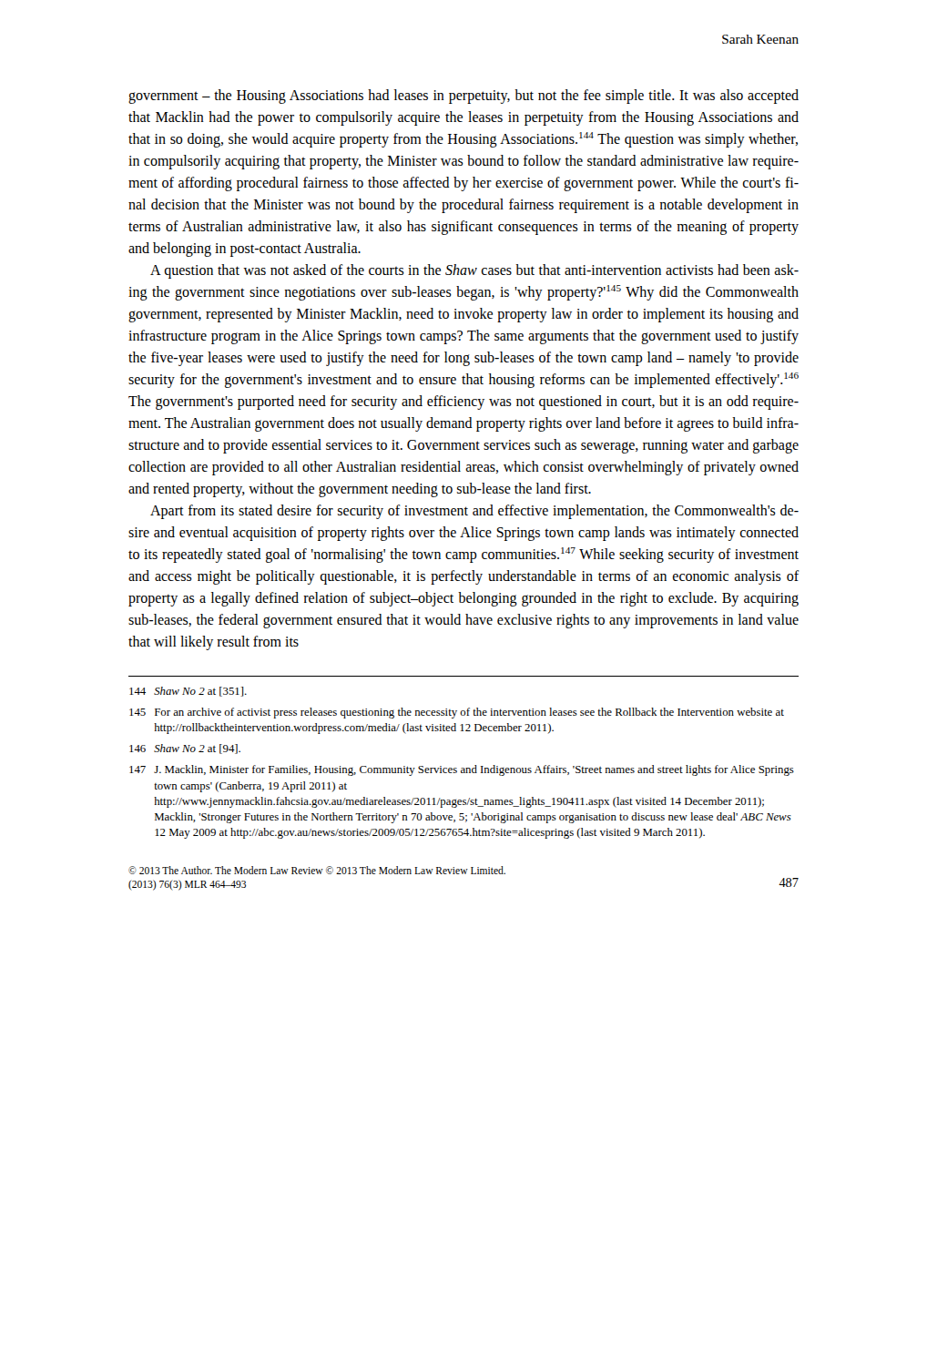Sarah Keenan
government – the Housing Associations had leases in perpetuity, but not the fee simple title. It was also accepted that Macklin had the power to compulsorily acquire the leases in perpetuity from the Housing Associations and that in so doing, she would acquire property from the Housing Associations.144 The question was simply whether, in compulsorily acquiring that property, the Minister was bound to follow the standard administrative law requirement of affording procedural fairness to those affected by her exercise of government power. While the court's final decision that the Minister was not bound by the procedural fairness requirement is a notable development in terms of Australian administrative law, it also has significant consequences in terms of the meaning of property and belonging in post-contact Australia.
A question that was not asked of the courts in the Shaw cases but that anti-intervention activists had been asking the government since negotiations over sub-leases began, is 'why property?'145 Why did the Commonwealth government, represented by Minister Macklin, need to invoke property law in order to implement its housing and infrastructure program in the Alice Springs town camps? The same arguments that the government used to justify the five-year leases were used to justify the need for long sub-leases of the town camp land – namely 'to provide security for the government's investment and to ensure that housing reforms can be implemented effectively'.146 The government's purported need for security and efficiency was not questioned in court, but it is an odd requirement. The Australian government does not usually demand property rights over land before it agrees to build infrastructure and to provide essential services to it. Government services such as sewerage, running water and garbage collection are provided to all other Australian residential areas, which consist overwhelmingly of privately owned and rented property, without the government needing to sub-lease the land first.
Apart from its stated desire for security of investment and effective implementation, the Commonwealth's desire and eventual acquisition of property rights over the Alice Springs town camp lands was intimately connected to its repeatedly stated goal of 'normalising' the town camp communities.147 While seeking security of investment and access might be politically questionable, it is perfectly understandable in terms of an economic analysis of property as a legally defined relation of subject–object belonging grounded in the right to exclude. By acquiring sub-leases, the federal government ensured that it would have exclusive rights to any improvements in land value that will likely result from its
144 Shaw No 2 at [351].
145 For an archive of activist press releases questioning the necessity of the intervention leases see the Rollback the Intervention website at http://rollbacktheintervention.wordpress.com/media/ (last visited 12 December 2011).
146 Shaw No 2 at [94].
147 J. Macklin, Minister for Families, Housing, Community Services and Indigenous Affairs, 'Street names and street lights for Alice Springs town camps' (Canberra, 19 April 2011) at http://www.jennymacklin.fahcsia.gov.au/mediareleases/2011/pages/st_names_lights_190411.aspx (last visited 14 December 2011); Macklin, 'Stronger Futures in the Northern Territory' n 70 above, 5; 'Aboriginal camps organisation to discuss new lease deal' ABC News 12 May 2009 at http://abc.gov.au/news/stories/2009/05/12/2567654.htm?site=alicesprings (last visited 9 March 2011).
© 2013 The Author. The Modern Law Review © 2013 The Modern Law Review Limited.
(2013) 76(3) MLR 464–493
487